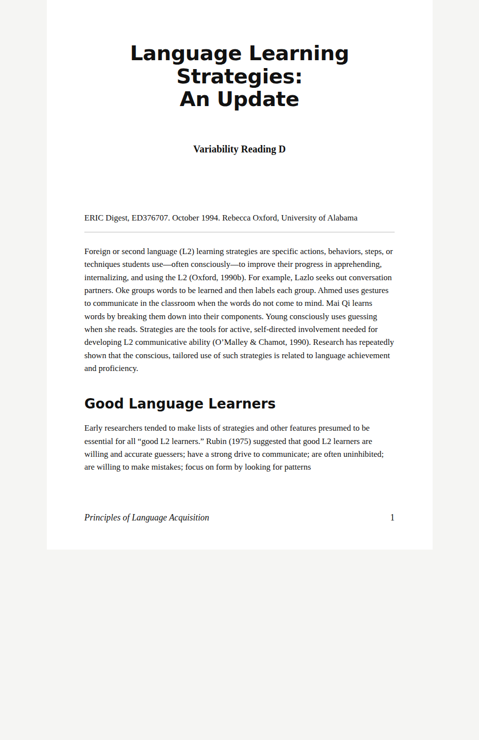Language Learning Strategies:
An Update
Variability Reading D
ERIC Digest, ED376707. October 1994. Rebecca Oxford, University of Alabama
Foreign or second language (L2) learning strategies are specific actions, behaviors, steps, or techniques students use—often consciously—to improve their progress in apprehending, internalizing, and using the L2 (Oxford, 1990b). For example, Lazlo seeks out conversation partners. Oke groups words to be learned and then labels each group. Ahmed uses gestures to communicate in the classroom when the words do not come to mind. Mai Qi learns words by breaking them down into their components. Young consciously uses guessing when she reads. Strategies are the tools for active, self-directed involvement needed for developing L2 communicative ability (O’Malley & Chamot, 1990). Research has repeatedly shown that the conscious, tailored use of such strategies is related to language achievement and proficiency.
Good Language Learners
Early researchers tended to make lists of strategies and other features presumed to be essential for all “good L2 learners.” Rubin (1975) suggested that good L2 learners are willing and accurate guessers; have a strong drive to communicate; are often uninhibited; are willing to make mistakes; focus on form by looking for patterns
Principles of Language Acquisition 1